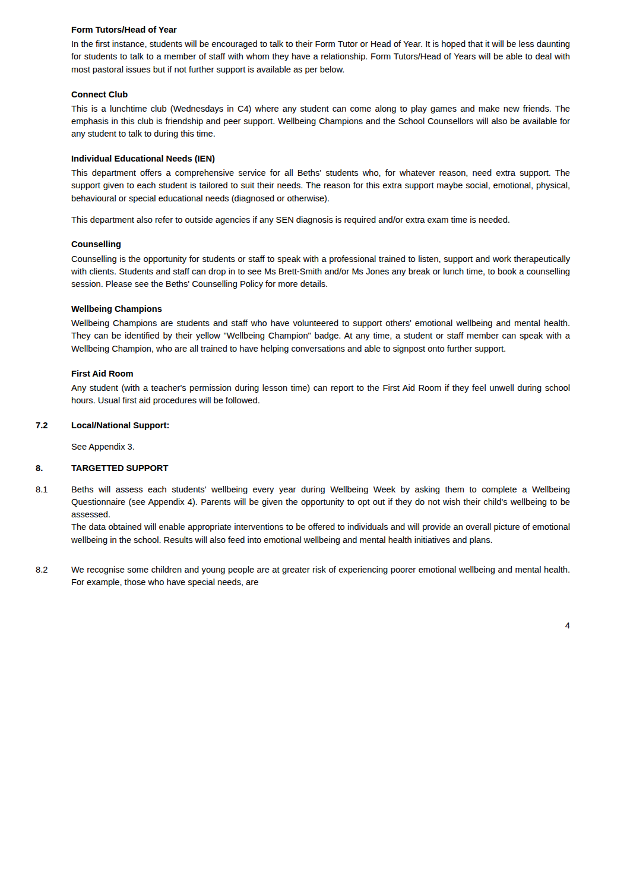Form Tutors/Head of Year
In the first instance, students will be encouraged to talk to their Form Tutor or Head of Year. It is hoped that it will be less daunting for students to talk to a member of staff with whom they have a relationship. Form Tutors/Head of Years will be able to deal with most pastoral issues but if not further support is available as per below.
Connect Club
This is a lunchtime club (Wednesdays in C4) where any student can come along to play games and make new friends. The emphasis in this club is friendship and peer support. Wellbeing Champions and the School Counsellors will also be available for any student to talk to during this time.
Individual Educational Needs (IEN)
This department offers a comprehensive service for all Beths' students who, for whatever reason, need extra support. The support given to each student is tailored to suit their needs. The reason for this extra support maybe social, emotional, physical, behavioural or special educational needs (diagnosed or otherwise).
This department also refer to outside agencies if any SEN diagnosis is required and/or extra exam time is needed.
Counselling
Counselling is the opportunity for students or staff to speak with a professional trained to listen, support and work therapeutically with clients. Students and staff can drop in to see Ms Brett-Smith and/or Ms Jones any break or lunch time, to book a counselling session. Please see the Beths' Counselling Policy for more details.
Wellbeing Champions
Wellbeing Champions are students and staff who have volunteered to support others' emotional wellbeing and mental health. They can be identified by their yellow "Wellbeing Champion" badge. At any time, a student or staff member can speak with a Wellbeing Champion, who are all trained to have helping conversations and able to signpost onto further support.
First Aid Room
Any student (with a teacher's permission during lesson time) can report to the First Aid Room if they feel unwell during school hours. Usual first aid procedures will be followed.
7.2
Local/National Support:
See Appendix 3.
8.
TARGETTED SUPPORT
8.1
Beths will assess each students' wellbeing every year during Wellbeing Week by asking them to complete a Wellbeing Questionnaire (see Appendix 4). Parents will be given the opportunity to opt out if they do not wish their child's wellbeing to be assessed.
The data obtained will enable appropriate interventions to be offered to individuals and will provide an overall picture of emotional wellbeing in the school. Results will also feed into emotional wellbeing and mental health initiatives and plans.
8.2
We recognise some children and young people are at greater risk of experiencing poorer emotional wellbeing and mental health. For example, those who have special needs, are
4